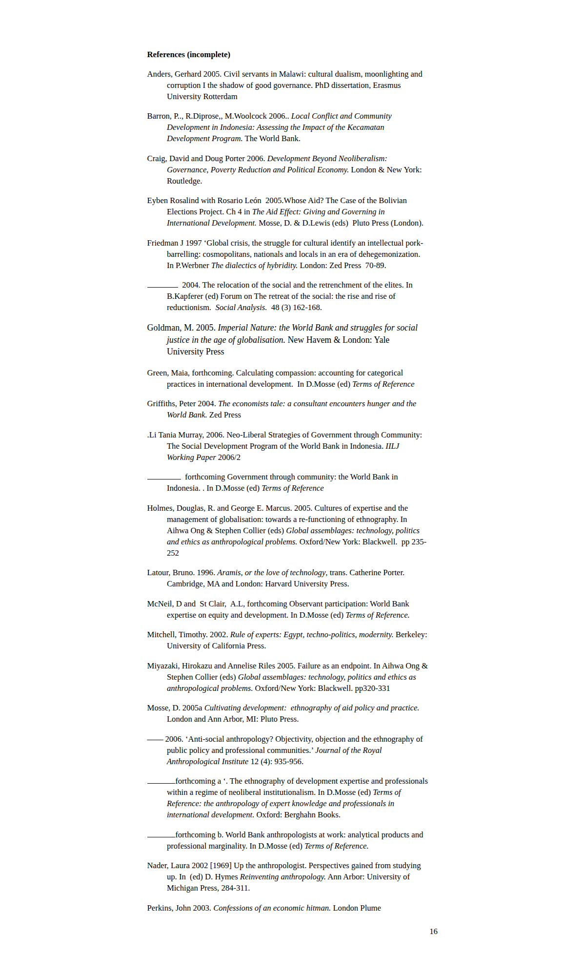References (incomplete)
Anders, Gerhard 2005. Civil servants in Malawi: cultural dualism, moonlighting and corruption I the shadow of good governance. PhD dissertation, Erasmus University Rotterdam
Barron, P.., R.Diprose,, M.Woolcock 2006.. Local Conflict and Community Development in Indonesia: Assessing the Impact of the Kecamatan Development Program. The World Bank.
Craig, David and Doug Porter 2006. Development Beyond Neoliberalism: Governance, Poverty Reduction and Political Economy. London & New York: Routledge.
Eyben Rosalind with Rosario León 2005.Whose Aid? The Case of the Bolivian Elections Project. Ch 4 in The Aid Effect: Giving and Governing in International Development. Mosse, D. & D.Lewis (eds) Pluto Press (London).
Friedman J 1997 ‘Global crisis, the struggle for cultural identify an intellectual pork-barrelling: cosmopolitans, nationals and locals in an era of dehegemonization. In P.Werbner The dialectics of hybridity. London: Zed Press 70-89.
2004. The relocation of the social and the retrenchment of the elites. In B.Kapferer (ed) Forum on The retreat of the social: the rise and rise of reductionism. Social Analysis. 48 (3) 162-168.
Goldman, M. 2005. Imperial Nature: the World Bank and struggles for social justice in the age of globalisation. New Havem & London: Yale University Press
Green, Maia, forthcoming. Calculating compassion: accounting for categorical practices in international development. In D.Mosse (ed) Terms of Reference
Griffiths, Peter 2004. The economists tale: a consultant encounters hunger and the World Bank. Zed Press
.Li Tania Murray, 2006. Neo-Liberal Strategies of Government through Community: The Social Development Program of the World Bank in Indonesia. IILJ Working Paper 2006/2
forthcoming Government through community: the World Bank in Indonesia. . In D.Mosse (ed) Terms of Reference
Holmes, Douglas, R. and George E. Marcus. 2005. Cultures of expertise and the management of globalisation: towards a re-functioning of ethnography. In Aihwa Ong & Stephen Collier (eds) Global assemblages: technology, politics and ethics as anthropological problems. Oxford/New York: Blackwell. pp 235-252
Latour, Bruno. 1996. Aramis, or the love of technology, trans. Catherine Porter. Cambridge, MA and London: Harvard University Press.
McNeil, D and St Clair, A.L, forthcoming Observant participation: World Bank expertise on equity and development. In D.Mosse (ed) Terms of Reference.
Mitchell, Timothy. 2002. Rule of experts: Egypt, techno-politics, modernity. Berkeley: University of California Press.
Miyazaki, Hirokazu and Annelise Riles 2005. Failure as an endpoint. In Aihwa Ong & Stephen Collier (eds) Global assemblages: technology, politics and ethics as anthropological problems. Oxford/New York: Blackwell. pp320-331
Mosse, D. 2005a Cultivating development: ethnography of aid policy and practice. London and Ann Arbor, MI: Pluto Press.
—— 2006. ‘Anti-social anthropology? Objectivity, objection and the ethnography of public policy and professional communities.’ Journal of the Royal Anthropological Institute 12 (4): 935-956.
forthcoming a ‘. The ethnography of development expertise and professionals within a regime of neoliberal institutionalism. In D.Mosse (ed) Terms of Reference: the anthropology of expert knowledge and professionals in international development. Oxford: Berghahn Books.
forthcoming b. World Bank anthropologists at work: analytical products and professional marginality. In D.Mosse (ed) Terms of Reference.
Nader, Laura 2002 [1969] Up the anthropologist. Perspectives gained from studying up. In (ed) D. Hymes Reinventing anthropology. Ann Arbor: University of Michigan Press, 284-311.
Perkins, John 2003. Confessions of an economic hitman. London Plume
16